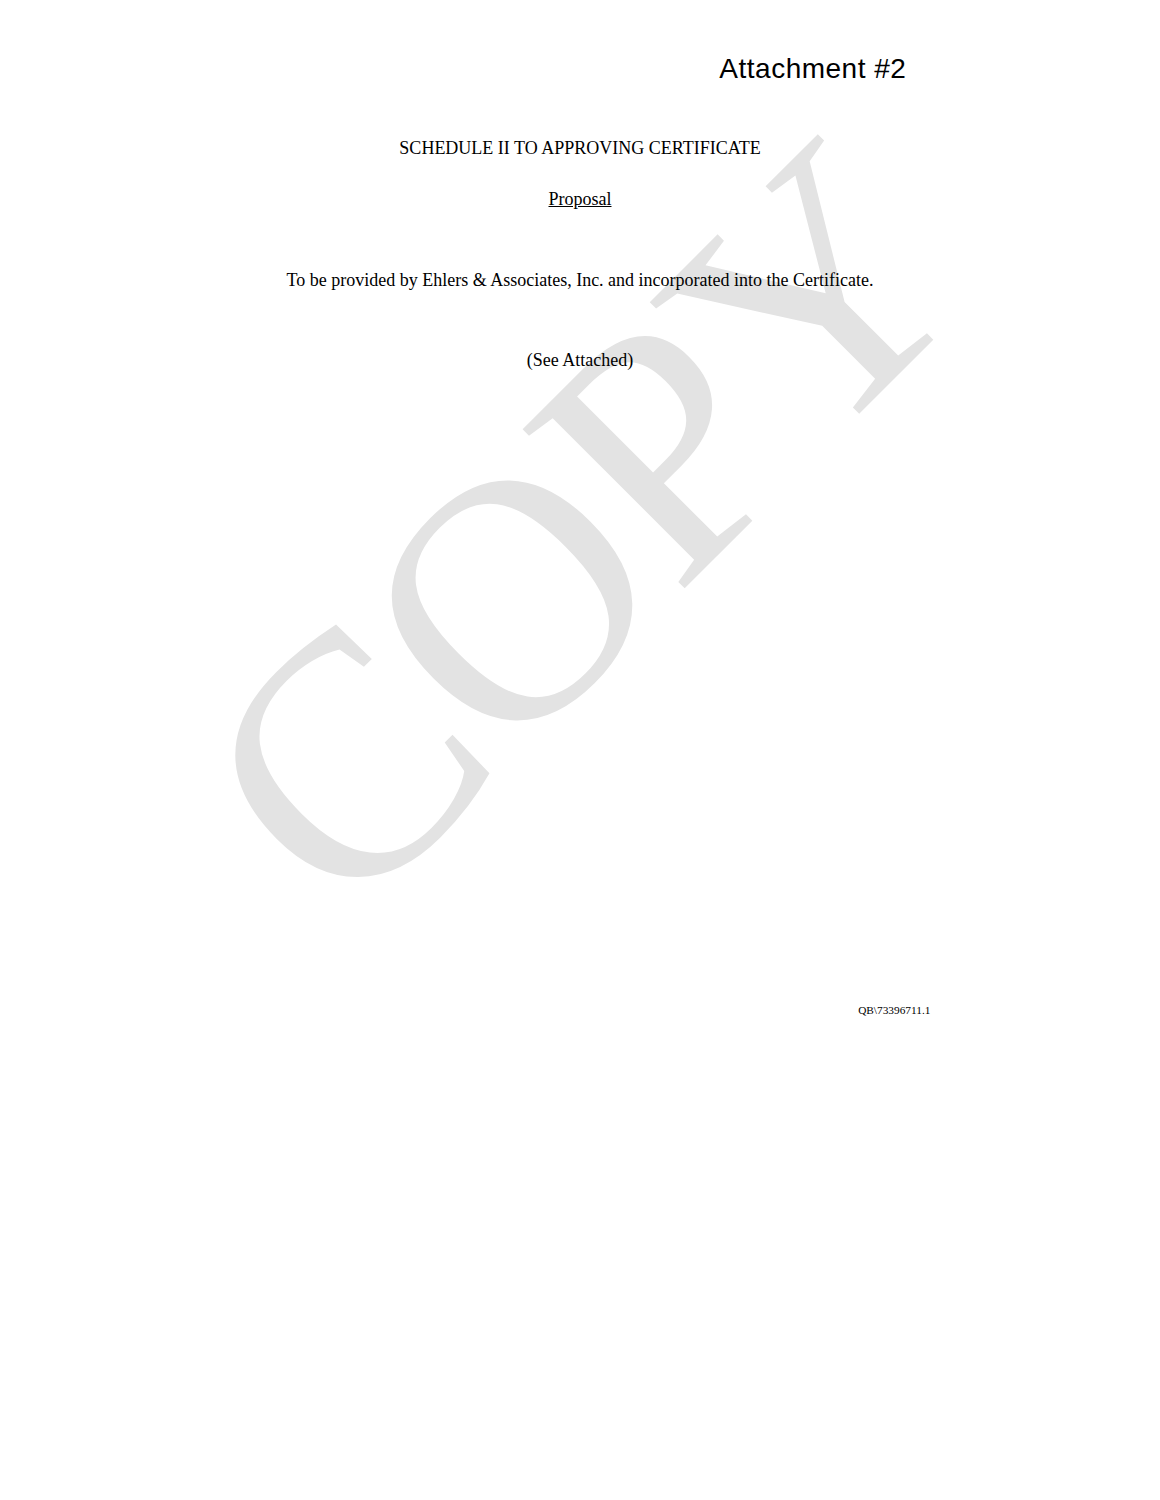Attachment #2
COPY
SCHEDULE II TO APPROVING CERTIFICATE
Proposal
To be provided by Ehlers & Associates, Inc. and incorporated into the Certificate.
(See Attached)
QB\73396711.1